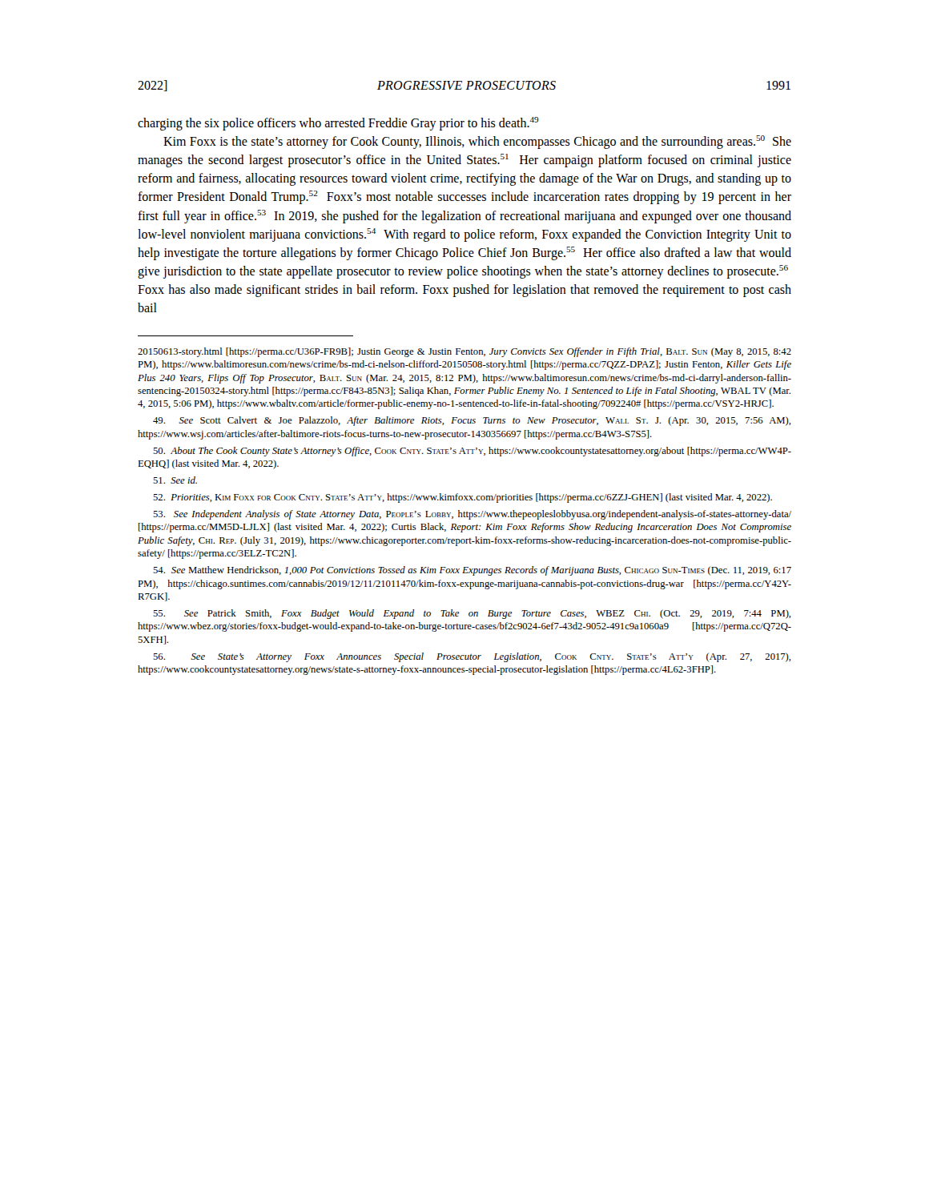2022] PROGRESSIVE PROSECUTORS 1991
charging the six police officers who arrested Freddie Gray prior to his death.49
Kim Foxx is the state’s attorney for Cook County, Illinois, which encompasses Chicago and the surrounding areas.50 She manages the second largest prosecutor’s office in the United States.51 Her campaign platform focused on criminal justice reform and fairness, allocating resources toward violent crime, rectifying the damage of the War on Drugs, and standing up to former President Donald Trump.52 Foxx’s most notable successes include incarceration rates dropping by 19 percent in her first full year in office.53 In 2019, she pushed for the legalization of recreational marijuana and expunged over one thousand low-level nonviolent marijuana convictions.54 With regard to police reform, Foxx expanded the Conviction Integrity Unit to help investigate the torture allegations by former Chicago Police Chief Jon Burge.55 Her office also drafted a law that would give jurisdiction to the state appellate prosecutor to review police shootings when the state’s attorney declines to prosecute.56 Foxx has also made significant strides in bail reform. Foxx pushed for legislation that removed the requirement to post cash bail
20150613-story.html [https://perma.cc/U36P-FR9B]; Justin George & Justin Fenton, Jury Convicts Sex Offender in Fifth Trial, Balt. Sun (May 8, 2015, 8:42 PM), https://www.baltimoresun.com/news/crime/bs-md-ci-nelson-clifford-20150508-story.html [https://perma.cc/7QZZ-DPAZ]; Justin Fenton, Killer Gets Life Plus 240 Years, Flips Off Top Prosecutor, Balt. Sun (Mar. 24, 2015, 8:12 PM), https://www.baltimoresun.com/news/crime/bs-md-ci-darryl-anderson-fallin-sentencing-20150324-story.html [https://perma.cc/F843-85N3]; Saliqa Khan, Former Public Enemy No. 1 Sentenced to Life in Fatal Shooting, WBAL TV (Mar. 4, 2015, 5:06 PM), https://www.wbaltv.com/article/former-public-enemy-no-1-sentenced-to-life-in-fatal-shooting/7092240# [https://perma.cc/VSY2-HRJC].
49. See Scott Calvert & Joe Palazzolo, After Baltimore Riots, Focus Turns to New Prosecutor, Wall St. J. (Apr. 30, 2015, 7:56 AM), https://www.wsj.com/articles/after-baltimore-riots-focus-turns-to-new-prosecutor-1430356697 [https://perma.cc/B4W3-S7S5].
50. About The Cook County State’s Attorney’s Office, Cook Cnty. State’s Att’y, https://www.cookcountystatesattorney.org/about [https://perma.cc/WW4P-EQHQ] (last visited Mar. 4, 2022).
51. See id.
52. Priorities, Kim Foxx for Cook Cnty. State’s Att’y, https://www.kimfoxx.com/priorities [https://perma.cc/6ZZJ-GHEN] (last visited Mar. 4, 2022).
53. See Independent Analysis of State Attorney Data, People’s Lobby, https://www.thepeopleslobbyusa.org/independent-analysis-of-states-attorney-data/ [https://perma.cc/MM5D-LJLX] (last visited Mar. 4, 2022); Curtis Black, Report: Kim Foxx Reforms Show Reducing Incarceration Does Not Compromise Public Safety, Chi. Rep. (July 31, 2019), https://www.chicagoreporter.com/report-kim-foxx-reforms-show-reducing-incarceration-does-not-compromise-public-safety/ [https://perma.cc/3ELZ-TC2N].
54. See Matthew Hendrickson, 1,000 Pot Convictions Tossed as Kim Foxx Expunges Records of Marijuana Busts, Chicago Sun-Times (Dec. 11, 2019, 6:17 PM), https://chicago.suntimes.com/cannabis/2019/12/11/21011470/kim-foxx-expunge-marijuana-cannabis-pot-convictions-drug-war [https://perma.cc/Y42Y-R7GK].
55. See Patrick Smith, Foxx Budget Would Expand to Take on Burge Torture Cases, WBEZ Chi. (Oct. 29, 2019, 7:44 PM), https://www.wbez.org/stories/foxx-budget-would-expand-to-take-on-burge-torture-cases/bf2c9024-6ef7-43d2-9052-491c9a1060a9 [https://perma.cc/Q72Q-5XFH].
56. See State’s Attorney Foxx Announces Special Prosecutor Legislation, Cook Cnty. State’s Att’y (Apr. 27, 2017), https://www.cookcountystatesattorney.org/news/state-s-attorney-foxx-announces-special-prosecutor-legislation [https://perma.cc/4L62-3FHP].